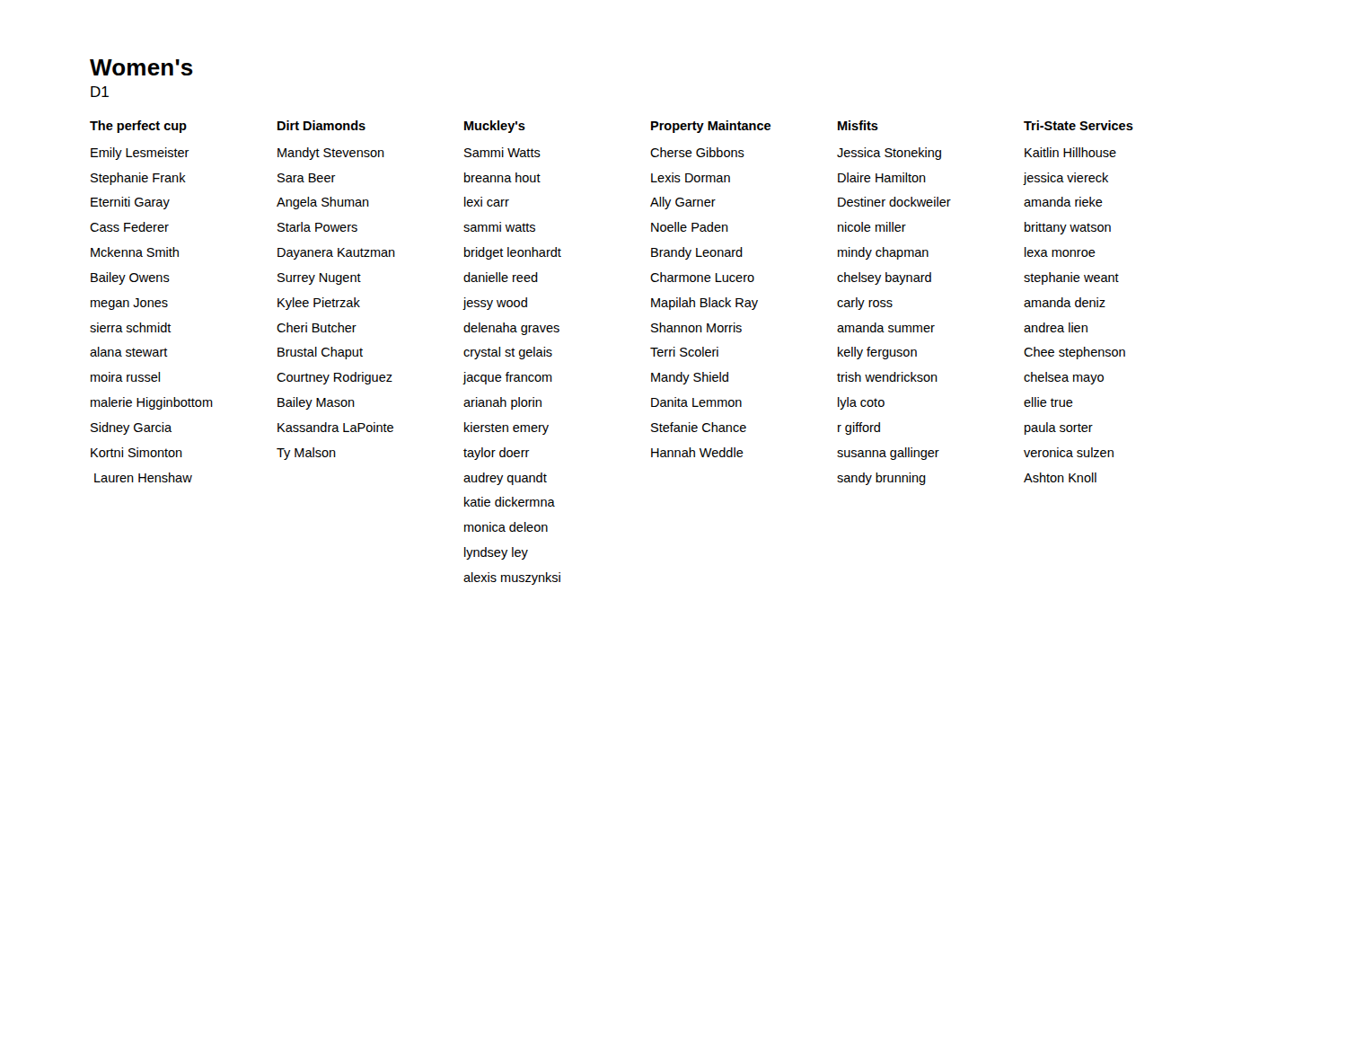Women's
D1
| The perfect cup | Dirt Diamonds | Muckley's | Property Maintance | Misfits | Tri-State Services |
| --- | --- | --- | --- | --- | --- |
| Emily Lesmeister | Mandyt Stevenson | Sammi Watts | Cherse Gibbons | Jessica Stoneking | Kaitlin Hillhouse |
| Stephanie Frank | Sara Beer | breanna hout | Lexis Dorman | Dlaire Hamilton | jessica viereck |
| Eterniti Garay | Angela Shuman | lexi carr | Ally Garner | Destiner dockweiler | amanda rieke |
| Cass Federer | Starla Powers | sammi watts | Noelle Paden | nicole miller | brittany watson |
| Mckenna Smith | Dayanera Kautzman | bridget leonhardt | Brandy Leonard | mindy chapman | lexa monroe |
| Bailey Owens | Surrey Nugent | danielle reed | Charmone Lucero | chelsey baynard | stephanie weant |
| megan Jones | Kylee Pietrzak | jessy wood | Mapilah Black Ray | carly ross | amanda deniz |
| sierra schmidt | Cheri Butcher | delenaha graves | Shannon Morris | amanda summer | andrea lien |
| alana stewart | Brustal Chaput | crystal st gelais | Terri Scoleri | kelly ferguson | Chee stephenson |
| moira russel | Courtney Rodriguez | jacque francom | Mandy Shield | trish wendrickson | chelsea mayo |
| malerie Higginbottom | Bailey Mason | arianah plorin | Danita Lemmon | lyla coto | ellie true |
| Sidney Garcia | Kassandra LaPointe | kiersten emery | Stefanie Chance | r gifford | paula sorter |
| Kortni Simonton | Ty Malson | taylor doerr | Hannah Weddle | susanna gallinger | veronica sulzen |
| Lauren Henshaw | | audrey quandt | | sandy brunning | Ashton Knoll |
| | | katie dickermna | | | |
| | | monica deleon | | | |
| | | lyndsey ley | | | |
| | | alexis muszynksi | | | |